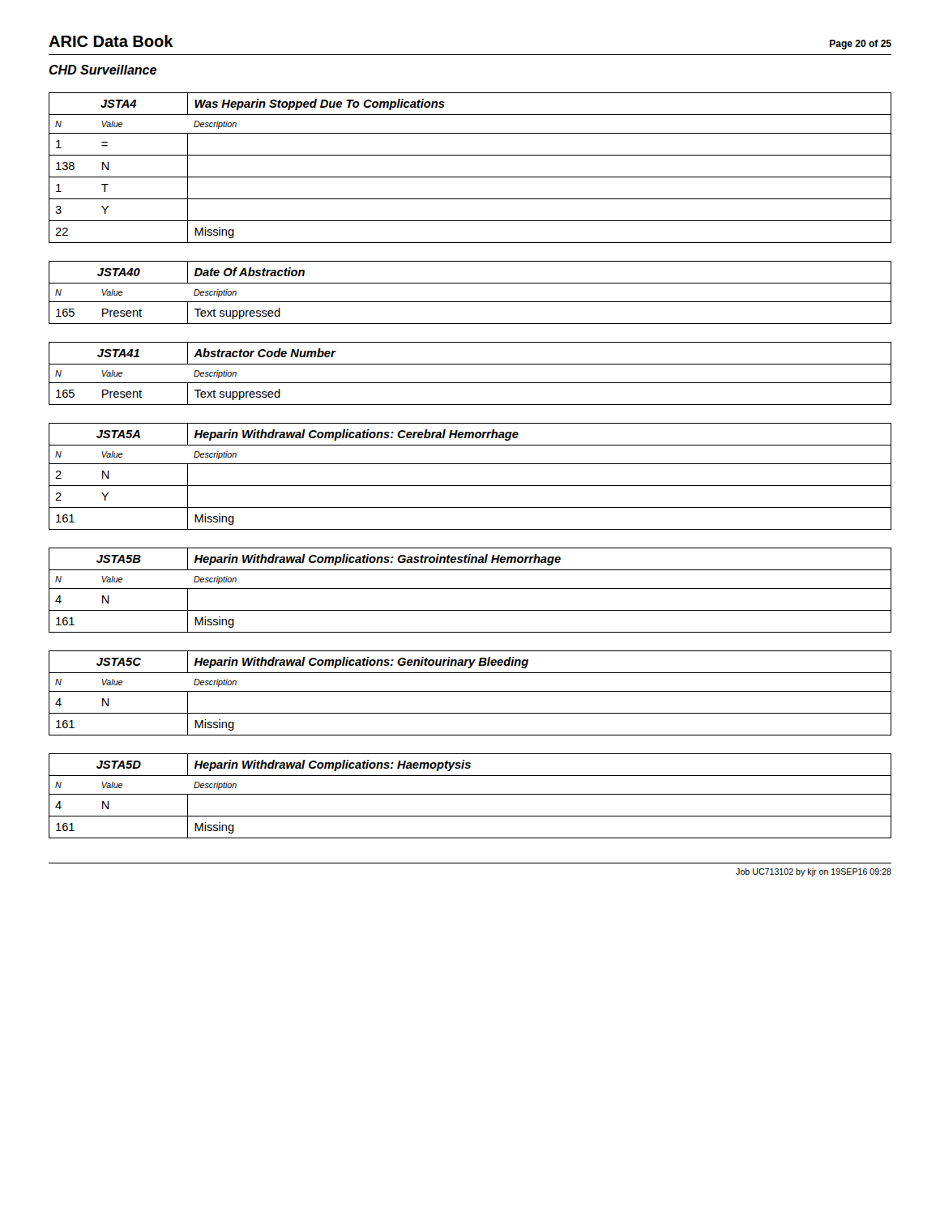ARIC Data Book
Page 20 of 25
CHD Surveillance
| JSTA4 | Was Heparin Stopped Due To Complications |
| N | Value | Description |
| 1 | = | |
| 138 | N | |
| 1 | T | |
| 3 | Y | |
| 22 | | Missing |
| JSTA40 | Date Of Abstraction |
| N | Value | Description |
| 165 | Present | Text suppressed |
| JSTA41 | Abstractor Code Number |
| N | Value | Description |
| 165 | Present | Text suppressed |
| JSTA5A | Heparin Withdrawal Complications: Cerebral Hemorrhage |
| N | Value | Description |
| 2 | N | |
| 2 | Y | |
| 161 | | Missing |
| JSTA5B | Heparin Withdrawal Complications: Gastrointestinal Hemorrhage |
| N | Value | Description |
| 4 | N | |
| 161 | | Missing |
| JSTA5C | Heparin Withdrawal Complications: Genitourinary Bleeding |
| N | Value | Description |
| 4 | N | |
| 161 | | Missing |
| JSTA5D | Heparin Withdrawal Complications: Haemoptysis |
| N | Value | Description |
| 4 | N | |
| 161 | | Missing |
Job UC713102 by kjr on 19SEP16 09:28